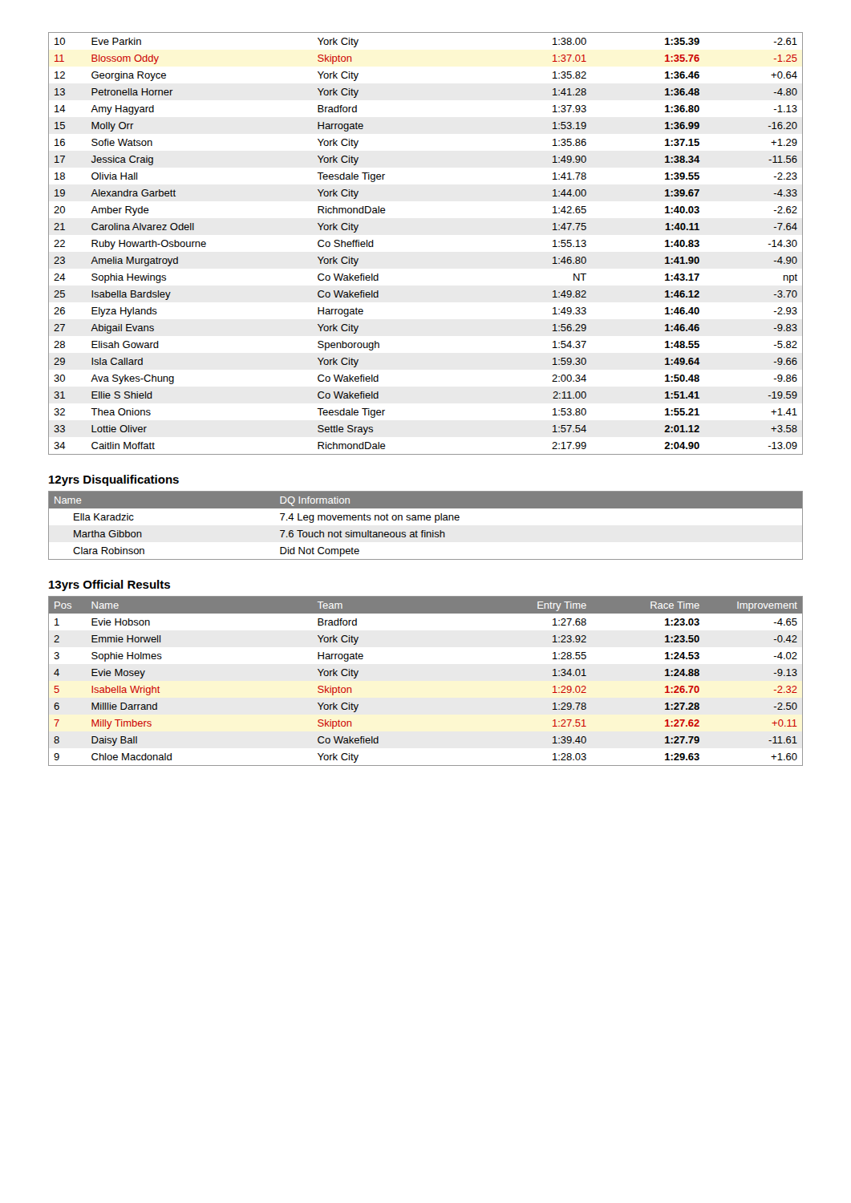| 10 | Eve Parkin | York City | 1:38.00 | 1:35.39 | -2.61 |
| 11 | Blossom Oddy | Skipton | 1:37.01 | 1:35.76 | -1.25 |
| 12 | Georgina Royce | York City | 1:35.82 | 1:36.46 | +0.64 |
| 13 | Petronella Horner | York City | 1:41.28 | 1:36.48 | -4.80 |
| 14 | Amy Hagyard | Bradford | 1:37.93 | 1:36.80 | -1.13 |
| 15 | Molly Orr | Harrogate | 1:53.19 | 1:36.99 | -16.20 |
| 16 | Sofie Watson | York City | 1:35.86 | 1:37.15 | +1.29 |
| 17 | Jessica Craig | York City | 1:49.90 | 1:38.34 | -11.56 |
| 18 | Olivia Hall | Teesdale Tiger | 1:41.78 | 1:39.55 | -2.23 |
| 19 | Alexandra Garbett | York City | 1:44.00 | 1:39.67 | -4.33 |
| 20 | Amber Ryde | RichmondDale | 1:42.65 | 1:40.03 | -2.62 |
| 21 | Carolina Alvarez Odell | York City | 1:47.75 | 1:40.11 | -7.64 |
| 22 | Ruby Howarth-Osbourne | Co Sheffield | 1:55.13 | 1:40.83 | -14.30 |
| 23 | Amelia Murgatroyd | York City | 1:46.80 | 1:41.90 | -4.90 |
| 24 | Sophia Hewings | Co Wakefield | NT | 1:43.17 | npt |
| 25 | Isabella Bardsley | Co Wakefield | 1:49.82 | 1:46.12 | -3.70 |
| 26 | Elyza Hylands | Harrogate | 1:49.33 | 1:46.40 | -2.93 |
| 27 | Abigail Evans | York City | 1:56.29 | 1:46.46 | -9.83 |
| 28 | Elisah Goward | Spenborough | 1:54.37 | 1:48.55 | -5.82 |
| 29 | Isla Callard | York City | 1:59.30 | 1:49.64 | -9.66 |
| 30 | Ava Sykes-Chung | Co Wakefield | 2:00.34 | 1:50.48 | -9.86 |
| 31 | Ellie S Shield | Co Wakefield | 2:11.00 | 1:51.41 | -19.59 |
| 32 | Thea Onions | Teesdale Tiger | 1:53.80 | 1:55.21 | +1.41 |
| 33 | Lottie Oliver | Settle Srays | 1:57.54 | 2:01.12 | +3.58 |
| 34 | Caitlin Moffatt | RichmondDale | 2:17.99 | 2:04.90 | -13.09 |
12yrs Disqualifications
| Name | DQ Information |
| --- | --- |
| Ella Karadzic | 7.4 Leg movements not on same plane |
| Martha Gibbon | 7.6 Touch not simultaneous at finish |
| Clara Robinson | Did Not Compete |
13yrs Official Results
| Pos | Name | Team | Entry Time | Race Time | Improvement |
| --- | --- | --- | --- | --- | --- |
| 1 | Evie Hobson | Bradford | 1:27.68 | 1:23.03 | -4.65 |
| 2 | Emmie Horwell | York City | 1:23.92 | 1:23.50 | -0.42 |
| 3 | Sophie Holmes | Harrogate | 1:28.55 | 1:24.53 | -4.02 |
| 4 | Evie Mosey | York City | 1:34.01 | 1:24.88 | -9.13 |
| 5 | Isabella Wright | Skipton | 1:29.02 | 1:26.70 | -2.32 |
| 6 | Milllie Darrand | York City | 1:29.78 | 1:27.28 | -2.50 |
| 7 | Milly Timbers | Skipton | 1:27.51 | 1:27.62 | +0.11 |
| 8 | Daisy Ball | Co Wakefield | 1:39.40 | 1:27.79 | -11.61 |
| 9 | Chloe Macdonald | York City | 1:28.03 | 1:29.63 | +1.60 |